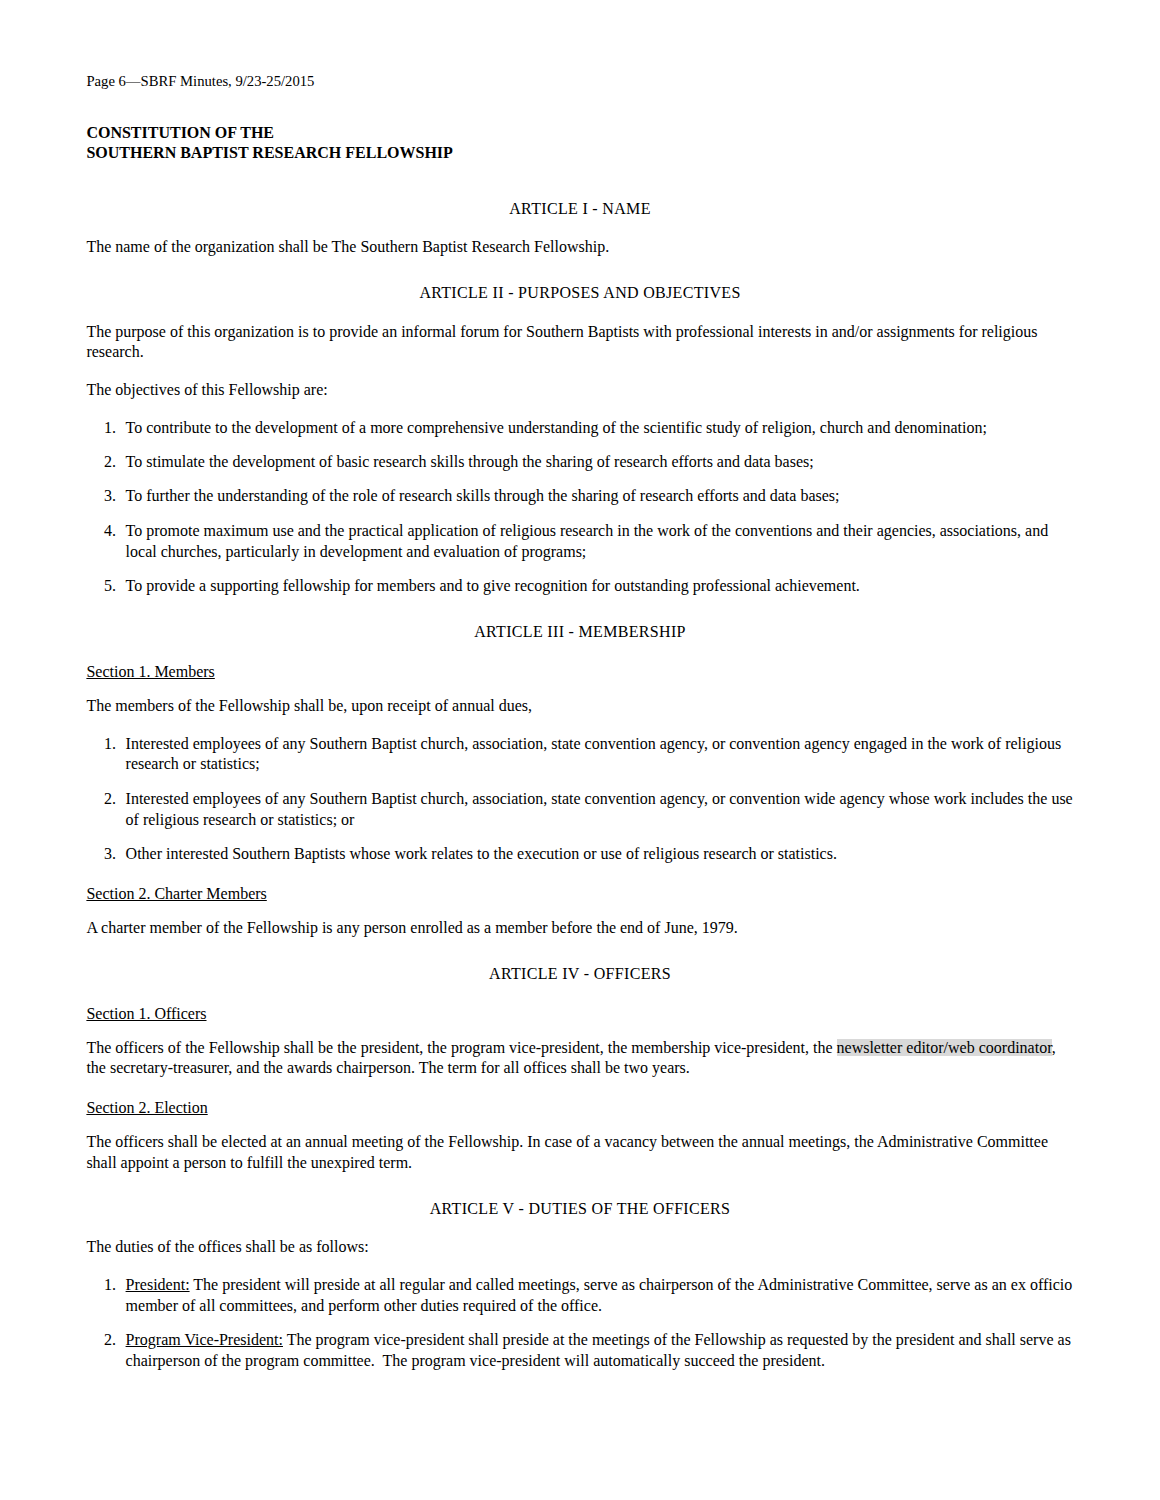Page 6—SBRF Minutes, 9/23-25/2015
CONSTITUTION OF THE
SOUTHERN BAPTIST RESEARCH FELLOWSHIP
ARTICLE I - NAME
The name of the organization shall be The Southern Baptist Research Fellowship.
ARTICLE II - PURPOSES AND OBJECTIVES
The purpose of this organization is to provide an informal forum for Southern Baptists with professional interests in and/or assignments for religious research.
The objectives of this Fellowship are:
To contribute to the development of a more comprehensive understanding of the scientific study of religion, church and denomination;
To stimulate the development of basic research skills through the sharing of research efforts and data bases;
To further the understanding of the role of research skills through the sharing of research efforts and data bases;
To promote maximum use and the practical application of religious research in the work of the conventions and their agencies, associations, and local churches, particularly in development and evaluation of programs;
To provide a supporting fellowship for members and to give recognition for outstanding professional achievement.
ARTICLE III - MEMBERSHIP
Section 1. Members
The members of the Fellowship shall be, upon receipt of annual dues,
Interested employees of any Southern Baptist church, association, state convention agency, or convention agency engaged in the work of religious research or statistics;
Interested employees of any Southern Baptist church, association, state convention agency, or convention wide agency whose work includes the use of religious research or statistics; or
Other interested Southern Baptists whose work relates to the execution or use of religious research or statistics.
Section 2. Charter Members
A charter member of the Fellowship is any person enrolled as a member before the end of June, 1979.
ARTICLE IV - OFFICERS
Section 1. Officers
The officers of the Fellowship shall be the president, the program vice-president, the membership vice-president, the newsletter editor/web coordinator, the secretary-treasurer, and the awards chairperson. The term for all offices shall be two years.
Section 2. Election
The officers shall be elected at an annual meeting of the Fellowship. In case of a vacancy between the annual meetings, the Administrative Committee shall appoint a person to fulfill the unexpired term.
ARTICLE V - DUTIES OF THE OFFICERS
The duties of the offices shall be as follows:
President: The president will preside at all regular and called meetings, serve as chairperson of the Administrative Committee, serve as an ex officio member of all committees, and perform other duties required of the office.
Program Vice-President: The program vice-president shall preside at the meetings of the Fellowship as requested by the president and shall serve as chairperson of the program committee. The program vice-president will automatically succeed the president.